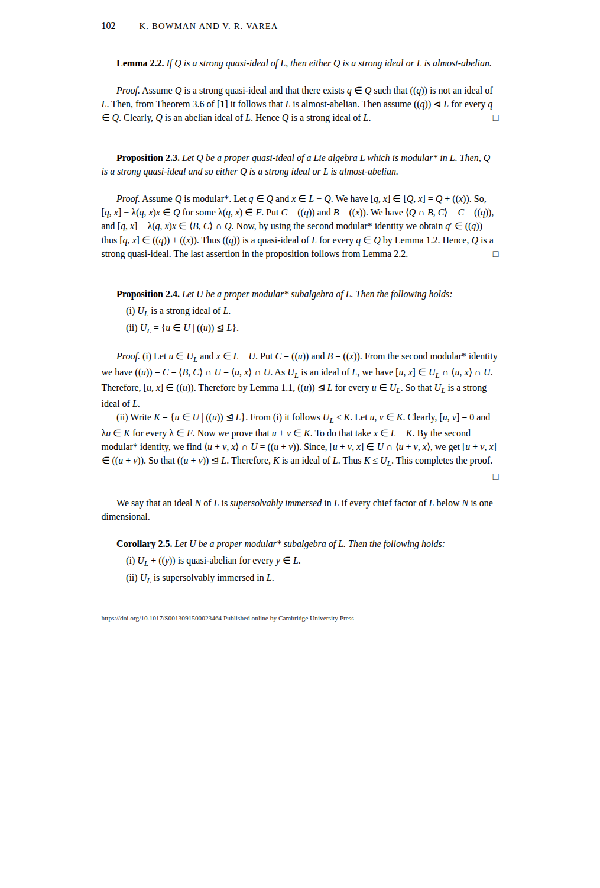102 K. BOWMAN AND V. R. VAREA
Lemma 2.2. If Q is a strong quasi-ideal of L, then either Q is a strong ideal or L is almost-abelian.
Proof. Assume Q is a strong quasi-ideal and that there exists q ∈ Q such that ((q)) is not an ideal of L. Then, from Theorem 3.6 of [1] it follows that L is almost-abelian. Then assume ((q)) ⊲ L for every q ∈ Q. Clearly, Q is an abelian ideal of L. Hence Q is a strong ideal of L. □
Proposition 2.3. Let Q be a proper quasi-ideal of a Lie algebra L which is modular* in L. Then, Q is a strong quasi-ideal and so either Q is a strong ideal or L is almost-abelian.
Proof. Assume Q is modular*. Let q ∈ Q and x ∈ L − Q. We have [q, x] ∈ [Q, x] = Q + ((x)). So, [q, x] − λ(q, x)x ∈ Q for some λ(q, x) ∈ F. Put C = ((q)) and B = ((x)). We have ⟨Q ∩ B, C⟩ = C = ((q)), and [q, x] − λ(q, x)x ∈ ⟨B, C⟩ ∩ Q. Now, by using the second modular* identity we obtain q′ ∈ ((q)) thus [q, x] ∈ ((q)) + ((x)). Thus ((q)) is a quasi-ideal of L for every q ∈ Q by Lemma 1.2. Hence, Q is a strong quasi-ideal. The last assertion in the proposition follows from Lemma 2.2. □
Proposition 2.4. Let U be a proper modular* subalgebra of L. Then the following holds:
UL is a strong ideal of L.
UL = {u ∈ U | ((u)) ⊴ L}.
Proof. (i) Let u ∈ UL and x ∈ L − U. Put C = ((u)) and B = ((x)). From the second modular* identity we have ((u)) = C = ⟨B, C⟩ ∩ U = ⟨u, x⟩ ∩ U. As UL is an ideal of L, we have [u, x] ∈ UL ∩ ⟨u, x⟩ ∩ U. Therefore, [u, x] ∈ ((u)). Therefore by Lemma 1.1, ((u)) ⊴ L for every u ∈ UL. So that UL is a strong ideal of L.
(ii) Write K = {u ∈ U | ((u)) ⊴ L}. From (i) it follows UL ≤ K. Let u, v ∈ K. Clearly, [u, v] = 0 and λu ∈ K for every λ ∈ F. Now we prove that u + v ∈ K. To do that take x ∈ L − K. By the second modular* identity, we find ⟨u + v, x⟩ ∩ U = ((u + v)). Since, [u + v, x] ∈ U ∩ ⟨u + v, x⟩, we get [u + v, x] ∈ ((u + v)). So that ((u + v)) ⊴ L. Therefore, K is an ideal of L. Thus K ≤ UL. This completes the proof. □
We say that an ideal N of L is supersolvably immersed in L if every chief factor of L below N is one dimensional.
Corollary 2.5. Let U be a proper modular* subalgebra of L. Then the following holds:
UL + ((y)) is quasi-abelian for every y ∈ L.
UL is supersolvably immersed in L.
https://doi.org/10.1017/S0013091500023464 Published online by Cambridge University Press